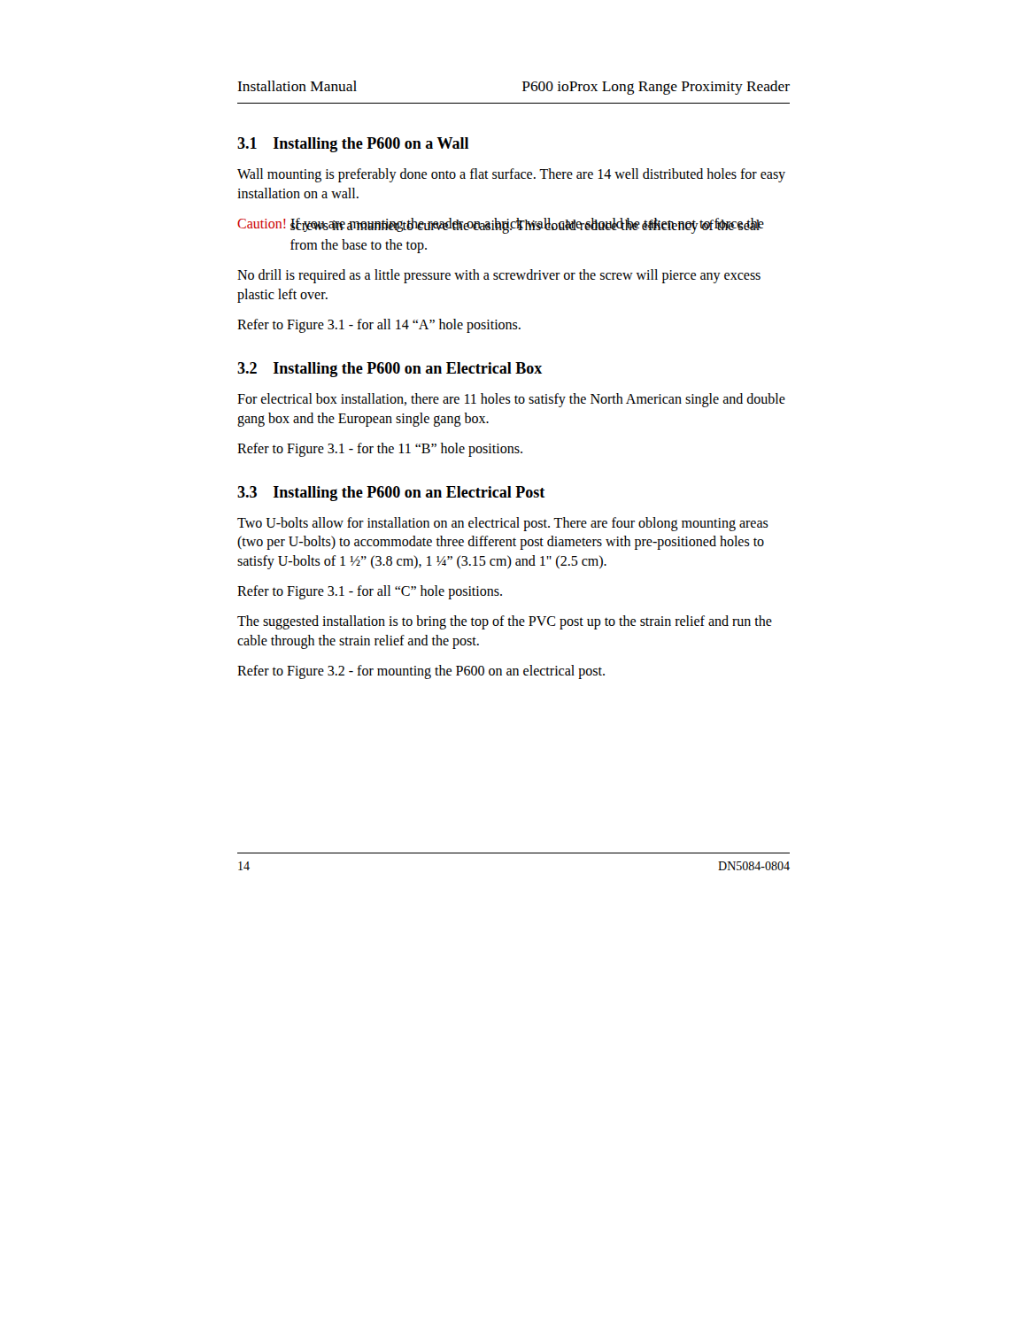Installation Manual
P600 ioProx Long Range Proximity Reader
3.1 Installing the P600 on a Wall
Wall mounting is preferably done onto a flat surface. There are 14 well distributed holes for easy installation on a wall.
Caution! If you are mounting the reader on a brick wall, care should be taken not to force the screws in a manner to curve the casing. This could reduce the efficiency of the seal from the base to the top.
No drill is required as a little pressure with a screwdriver or the screw will pierce any excess plastic left over.
Refer to Figure 3.1 - for all 14 “A” hole positions.
3.2 Installing the P600 on an Electrical Box
For electrical box installation, there are 11 holes to satisfy the North American single and double gang box and the European single gang box.
Refer to Figure 3.1 - for the 11 “B” hole positions.
3.3 Installing the P600 on an Electrical Post
Two U-bolts allow for installation on an electrical post. There are four oblong mounting areas (two per U-bolts) to accommodate three different post diameters with pre-positioned holes to satisfy U-bolts of 1 ½” (3.8 cm), 1 ¼” (3.15 cm) and 1" (2.5 cm).
Refer to Figure 3.1 - for all “C” hole positions.
The suggested installation is to bring the top of the PVC post up to the strain relief and run the cable through the strain relief and the post.
Refer to Figure 3.2 - for mounting the P600 on an electrical post.
14
DN5084-0804